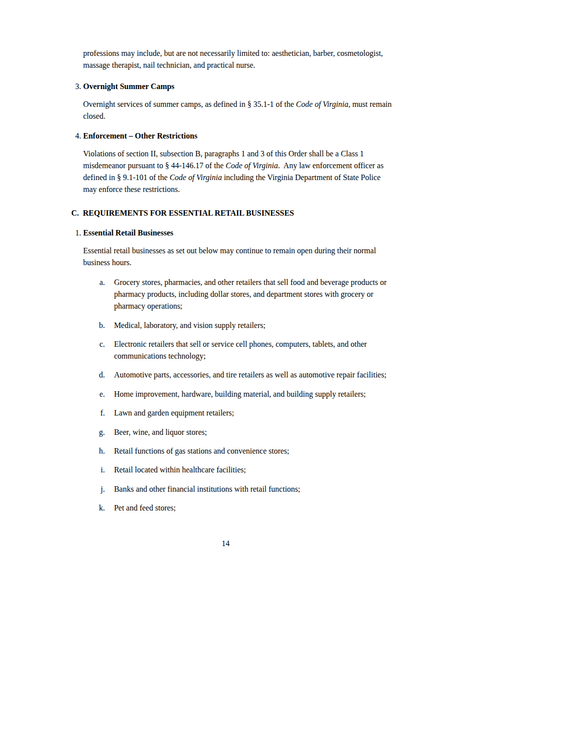professions may include, but are not necessarily limited to: aesthetician, barber, cosmetologist, massage therapist, nail technician, and practical nurse.
Overnight Summer Camps
Overnight services of summer camps, as defined in § 35.1-1 of the Code of Virginia, must remain closed.
Enforcement – Other Restrictions
Violations of section II, subsection B, paragraphs 1 and 3 of this Order shall be a Class 1 misdemeanor pursuant to § 44-146.17 of the Code of Virginia. Any law enforcement officer as defined in § 9.1-101 of the Code of Virginia including the Virginia Department of State Police may enforce these restrictions.
C. REQUIREMENTS FOR ESSENTIAL RETAIL BUSINESSES
Essential Retail Businesses
Essential retail businesses as set out below may continue to remain open during their normal business hours.
Grocery stores, pharmacies, and other retailers that sell food and beverage products or pharmacy products, including dollar stores, and department stores with grocery or pharmacy operations;
Medical, laboratory, and vision supply retailers;
Electronic retailers that sell or service cell phones, computers, tablets, and other communications technology;
Automotive parts, accessories, and tire retailers as well as automotive repair facilities;
Home improvement, hardware, building material, and building supply retailers;
Lawn and garden equipment retailers;
Beer, wine, and liquor stores;
Retail functions of gas stations and convenience stores;
Retail located within healthcare facilities;
Banks and other financial institutions with retail functions;
Pet and feed stores;
14